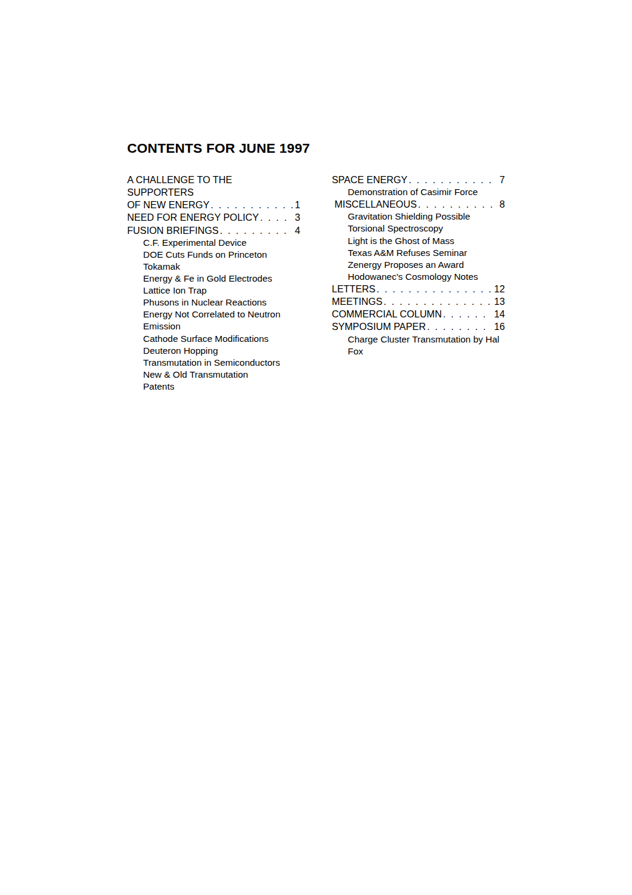CONTENTS FOR JUNE 1997
A CHALLENGE TO THE SUPPORTERS
OF NEW ENERGY . . . . . . . . . . . . . . . . 1
NEED FOR ENERGY POLICY . . . . . . . . . . . . 3
FUSION BRIEFINGS . . . . . . . . . . . . . . . . . . 4
C.F. Experimental Device
DOE Cuts Funds on Princeton Tokamak
Energy & Fe in Gold Electrodes
Lattice Ion Trap
Phusons in Nuclear Reactions
Energy Not Correlated to Neutron Emission
Cathode Surface Modifications
Deuteron Hopping
Transmutation in Semiconductors
New & Old Transmutation
Patents
SPACE ENERGY . . . . . . . . . . . . . . . . . . . . . . 7
Demonstration of Casimir Force
MISCELLANEOUS . . . . . . . . . . . . . . . . . . . 8
Gravitation Shielding Possible
Torsional Spectroscopy
Light is the Ghost of Mass
Texas A&M Refuses Seminar
Zenergy Proposes an Award
Hodowanec's Cosmology Notes
LETTERS . . . . . . . . . . . . . . . . . . . . . . . . . . 12
MEETINGS . . . . . . . . . . . . . . . . . . . . . . . . . 13
COMMERCIAL COLUMN . . . . . . . . . . . . . 14
SYMPOSIUM PAPER . . . . . . . . . . . . . . . . 16
Charge Cluster Transmutation by Hal Fox